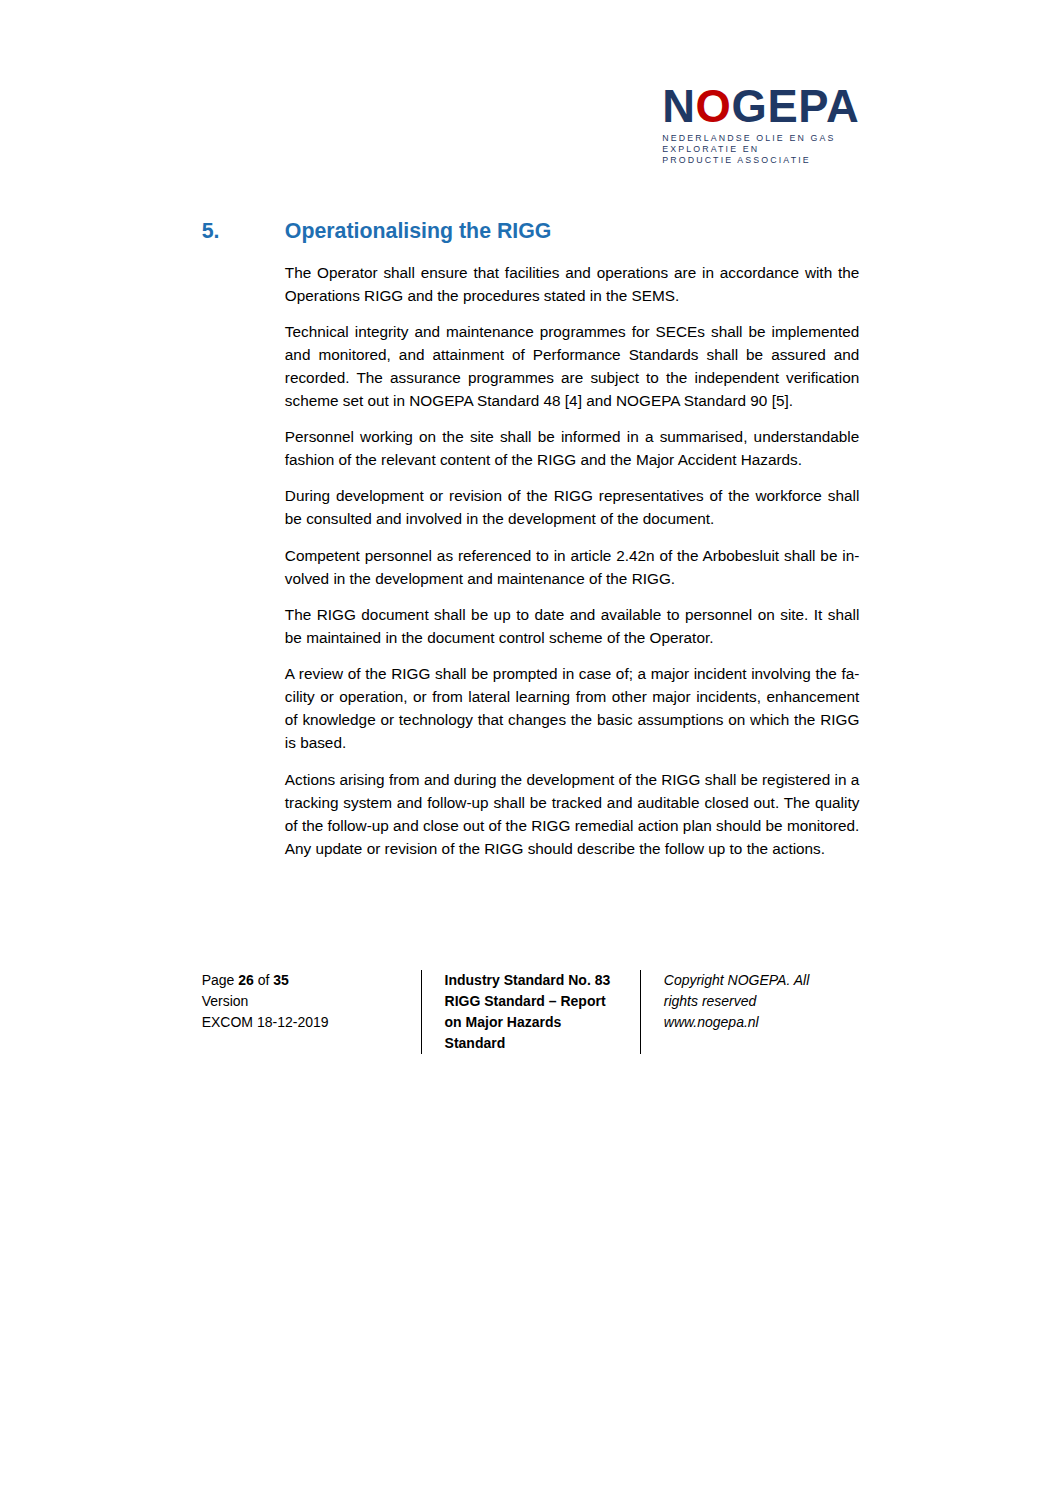NOGEPA
Nederlandse olie en gas
Exploratie en
Productie associatie
5. Operationalising the RIGG
The Operator shall ensure that facilities and operations are in accordance with the Operations RIGG and the procedures stated in the SEMS.
Technical integrity and maintenance programmes for SECEs shall be implemented and monitored, and attainment of Performance Standards shall be assured and recorded. The assurance programmes are subject to the independent verification scheme set out in NOGEPA Standard 48 [4] and NOGEPA Standard 90 [5].
Personnel working on the site shall be informed in a summarised, understandable fashion of the relevant content of the RIGG and the Major Accident Hazards.
During development or revision of the RIGG representatives of the workforce shall be consulted and involved in the development of the document.
Competent personnel as referenced to in article 2.42n of the Arbobesluit shall be involved in the development and maintenance of the RIGG.
The RIGG document shall be up to date and available to personnel on site. It shall be maintained in the document control scheme of the Operator.
A review of the RIGG shall be prompted in case of; a major incident involving the facility or operation, or from lateral learning from other major incidents, enhancement of knowledge or technology that changes the basic assumptions on which the RIGG is based.
Actions arising from and during the development of the RIGG shall be registered in a tracking system and follow-up shall be tracked and auditable closed out. The quality of the follow-up and close out of the RIGG remedial action plan should be monitored. Any update or revision of the RIGG should describe the follow up to the actions.
Page 26 of 35
Version
EXCOM 18-12-2019
Industry Standard No. 83
RIGG Standard – Report on Major Hazards Standard
Copyright NOGEPA. All rights reserved
www.nogepa.nl